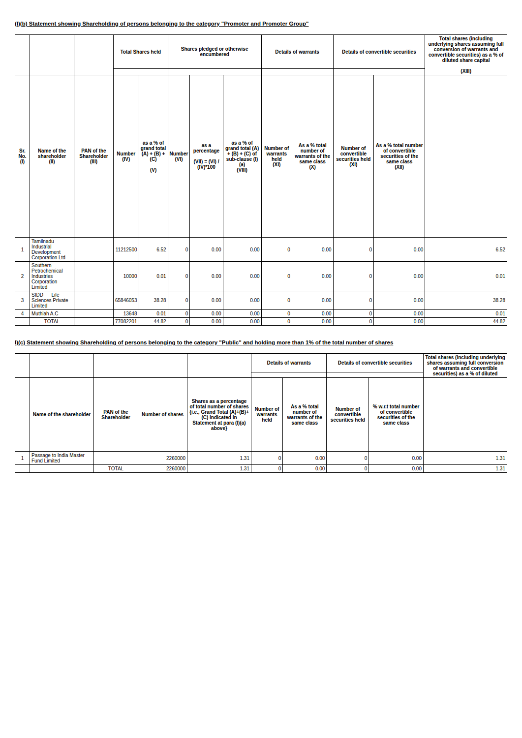(I)(b) Statement showing Shareholding of persons belonging to the category "Promoter and Promoter Group"
| | | | Total Shares held | Shares pledged or otherwise encumbered | Details of warrants | Details of convertible securities | Total shares (including underlying shares assuming full conversion of warrants and convertible securities) as a % of diluted share capital (XIII) |
| --- | --- | --- | --- | --- | --- | --- | --- |
| Sr. No. (I) | Name of the shareholder (II) | PAN of the Shareholder (III) | Number (IV) | as a % of grand total (A) + (B) + (C) (V) | Number (VI) | as a percentage (VII) = (VI) / (IV)*100 | as a % of grand total (A) + (B) + (C) of sub-clause (I)(a) (VIII) | Number of warrants held (XI) | As a % total number of warrants of the same class (X) | Number of convertible securities held (XI) | As a % total number of convertible securities of the same class (XII) |
| 1 | Tamilnadu Industrial Development Corporation Ltd | | 11212500 | 6.52 | 0 | 0.00 | 0.00 | 0 | 0.00 | 0 | 0.00 | 6.52 |
| 2 | Southern Petrochemical Industries Corporation Limited | | 10000 | 0.01 | 0 | 0.00 | 0.00 | 0 | 0.00 | 0 | 0.00 | 0.01 |
| 3 | SIDD Life Sciences Private Limited | | 65846053 | 38.28 | 0 | 0.00 | 0.00 | 0 | 0.00 | 0 | 0.00 | 38.28 |
| 4 | Muthiah A.C | | 13648 | 0.01 | 0 | 0.00 | 0.00 | 0 | 0.00 | 0 | 0.00 | 0.01 |
| | TOTAL | | 77082201 | 44.82 | 0 | 0.00 | 0.00 | 0 | 0.00 | 0 | 0.00 | 44.82 |
I)(c) Statement showing Shareholding of persons belonging to the category "Public" and holding more than 1% of the total number of shares
| | | | | | Details of warrants | Details of convertible securities | Total shares (including underlying shares assuming full conversion of warrants and convertible securities) as a % of diluted |
| --- | --- | --- | --- | --- | --- | --- | --- |
| | Name of the shareholder | PAN of the Shareholder | Number of shares | Shares as a percentage of total number of shares {i.e., Grand Total (A)+(B)+(C) indicated in Statement at para (I)(a) above} | Number of warrants held | As a % total number of warrants of the same class | Number of convertible securities held | % w.r.t total number of convertible securities of the same class | |
| 1 | Passage to India Master Fund Limited | | 2260000 | 1.31 | 0 | 0.00 | 0 | 0.00 | 1.31 |
| | | TOTAL | 2260000 | 1.31 | 0 | 0.00 | 0 | 0.00 | 1.31 |